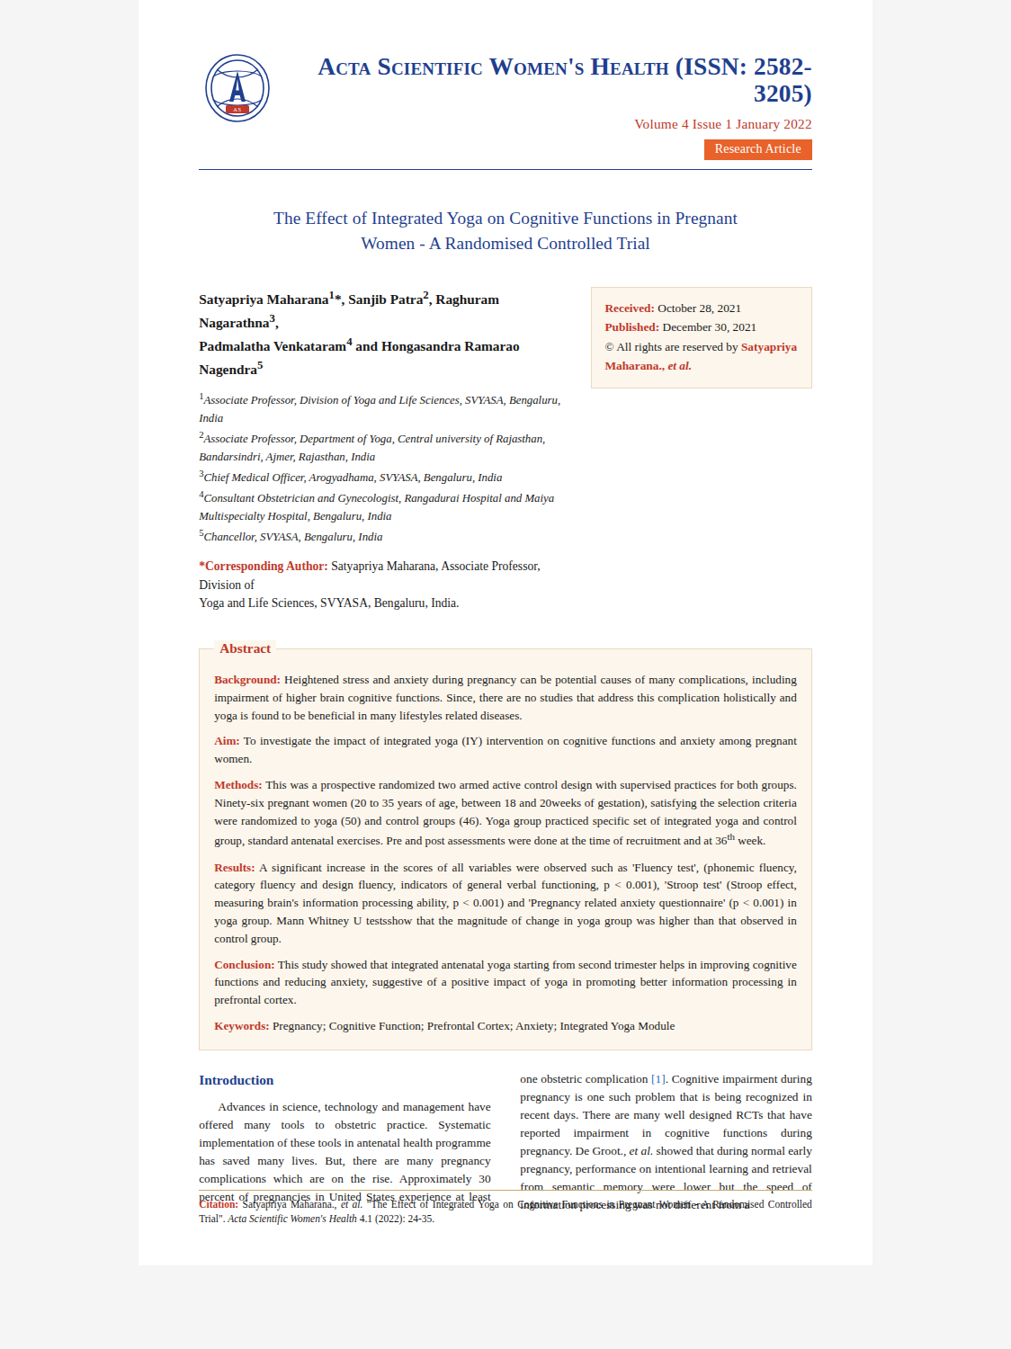AS
Acta Scientific Women's Health (ISSN: 2582-3205)
Volume 4 Issue 1 January 2022
Research Article
The Effect of Integrated Yoga on Cognitive Functions in Pregnant
Women - A Randomised Controlled Trial
Satyapriya Maharana1*, Sanjib Patra2, Raghuram Nagarathna3,
Padmalatha Venkataram4 and Hongasandra Ramarao Nagendra5
1Associate Professor, Division of Yoga and Life Sciences, SVYASA, Bengaluru, India
2Associate Professor, Department of Yoga, Central university of Rajasthan,
Bandarsindri, Ajmer, Rajasthan, India
3Chief Medical Officer, Arogyadhama, SVYASA, Bengaluru, India
4Consultant Obstetrician and Gynecologist, Rangadurai Hospital and Maiya
Multispecialty Hospital, Bengaluru, India
5Chancellor, SVYASA, Bengaluru, India
*Corresponding Author: Satyapriya Maharana, Associate Professor, Division of
Yoga and Life Sciences, SVYASA, Bengaluru, India.
Received: October 28, 2021
Published: December 30, 2021
© All rights are reserved by Satyapriya
Maharana., et al.
Abstract
Background: Heightened stress and anxiety during pregnancy can be potential causes of many complications, including impairment of higher brain cognitive functions. Since, there are no studies that address this complication holistically and yoga is found to be beneficial in many lifestyles related diseases.
Aim: To investigate the impact of integrated yoga (IY) intervention on cognitive functions and anxiety among pregnant women.
Methods: This was a prospective randomized two armed active control design with supervised practices for both groups. Ninety-six pregnant women (20 to 35 years of age, between 18 and 20weeks of gestation), satisfying the selection criteria were randomized to yoga (50) and control groups (46). Yoga group practiced specific set of integrated yoga and control group, standard antenatal exercises. Pre and post assessments were done at the time of recruitment and at 36th week.
Results: A significant increase in the scores of all variables were observed such as 'Fluency test', (phonemic fluency, category fluency and design fluency, indicators of general verbal functioning, p < 0.001), 'Stroop test' (Stroop effect, measuring brain's information processing ability, p < 0.001) and 'Pregnancy related anxiety questionnaire' (p < 0.001) in yoga group. Mann Whitney U testsshow that the magnitude of change in yoga group was higher than that observed in control group.
Conclusion: This study showed that integrated antenatal yoga starting from second trimester helps in improving cognitive functions and reducing anxiety, suggestive of a positive impact of yoga in promoting better information processing in prefrontal cortex.
Keywords: Pregnancy; Cognitive Function; Prefrontal Cortex; Anxiety; Integrated Yoga Module
Introduction
Advances in science, technology and management have offered many tools to obstetric practice. Systematic implementation of these tools in antenatal health programme has saved many lives. But, there are many pregnancy complications which are on the rise. Approximately 30 percent of pregnancies in United States experience at least one obstetric complication [1]. Cognitive impairment during pregnancy is one such problem that is being recognized in recent days. There are many well designed RCTs that have reported impairment in cognitive functions during pregnancy. De Groot., et al. showed that during normal early pregnancy, performance on intentional learning and retrieval from semantic memory were lower but the speed of information processing was not different from a
Citation: Satyapriya Maharana., et al. "The Effect of Integrated Yoga on Cognitive Functions in Pregnant Women - A Randomised Controlled Trial". Acta Scientific Women's Health 4.1 (2022): 24-35.